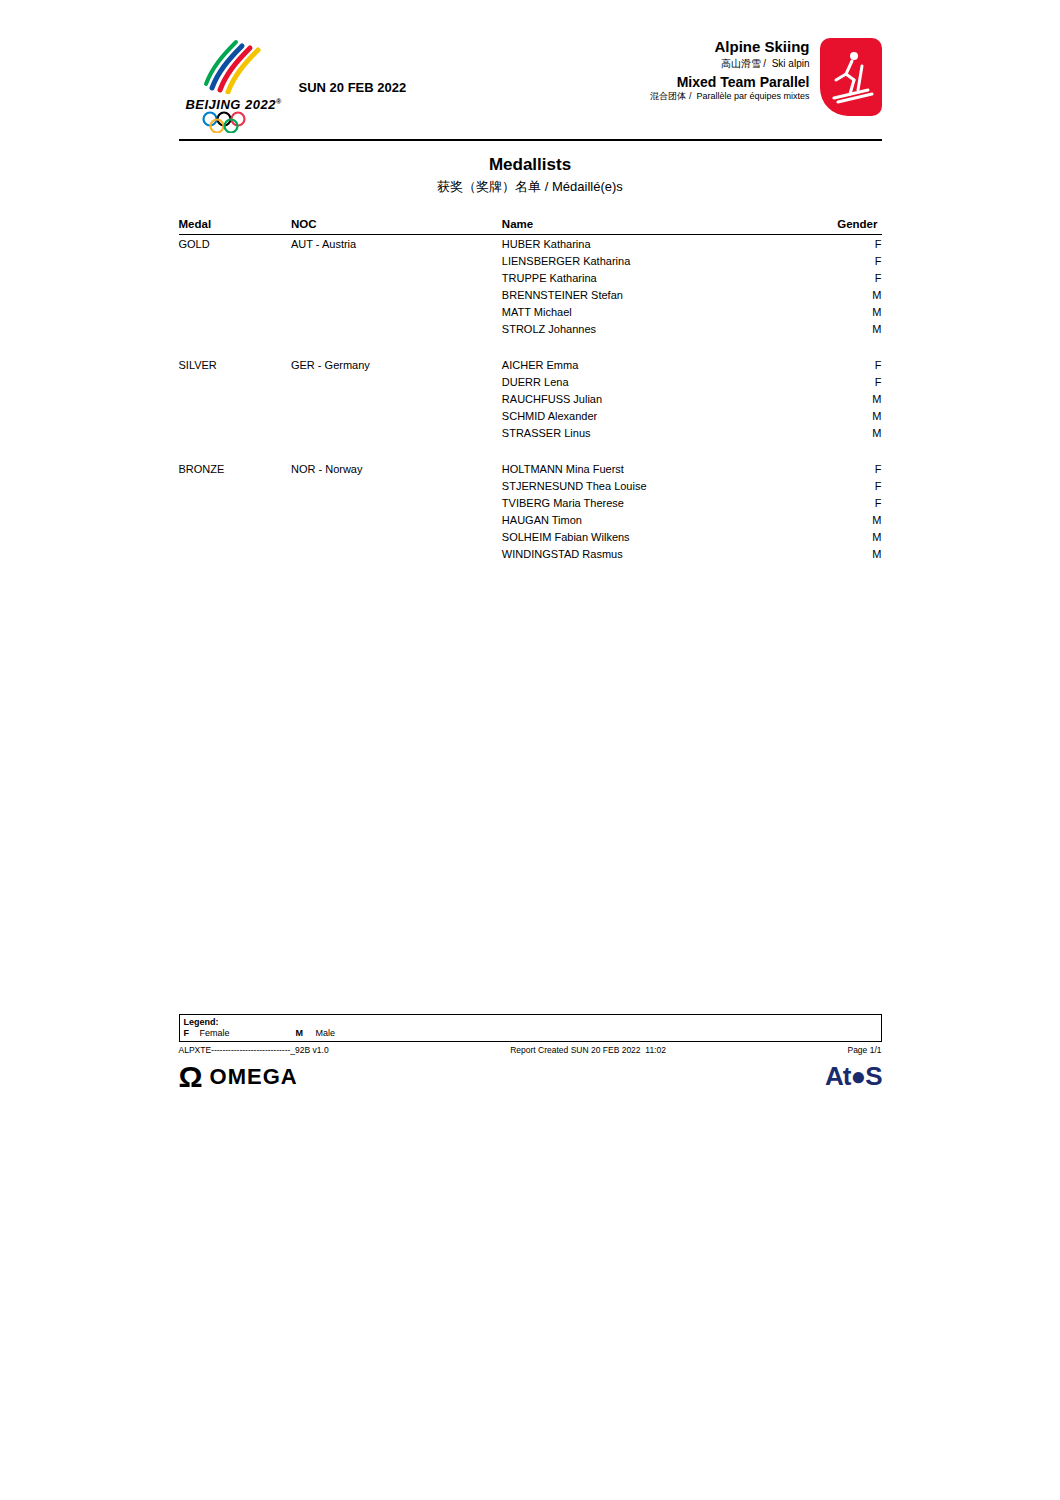BEIJING 2022®
SUN 20 FEB 2022
Alpine Skiing
高山滑雪 / Ski alpin
Mixed Team Parallel
混合团体 / Parallèle par équipes mixtes
Medallists
获奖（奖牌）名单 / Médaillé(e)s
| Medal | NOC | Name | Gender |
| --- | --- | --- | --- |
| GOLD | AUT - Austria | HUBER Katharina | F |
| | | LIENSBERGER Katharina | F |
| | | TRUPPE Katharina | F |
| | | BRENNSTEINER Stefan | M |
| | | MATT Michael | M |
| | | STROLZ Johannes | M |
| SILVER | GER - Germany | AICHER Emma | F |
| | | DUERR Lena | F |
| | | RAUCHFUSS Julian | M |
| | | SCHMID Alexander | M |
| | | STRASSER Linus | M |
| BRONZE | NOR - Norway | HOLTMANN Mina Fuerst | F |
| | | STJERNESUND Thea Louise | F |
| | | TVIBERG Maria Therese | F |
| | | HAUGAN Timon | M |
| | | SOLHEIM Fabian Wilkens | M |
| | | WINDINGSTAD Rasmus | M |
Legend:
F Female M Male
ALPXTE----------------------------_92B v1.0
Report Created SUN 20 FEB 2022 11:02
Page 1/1
ΩOMEGA
At●S